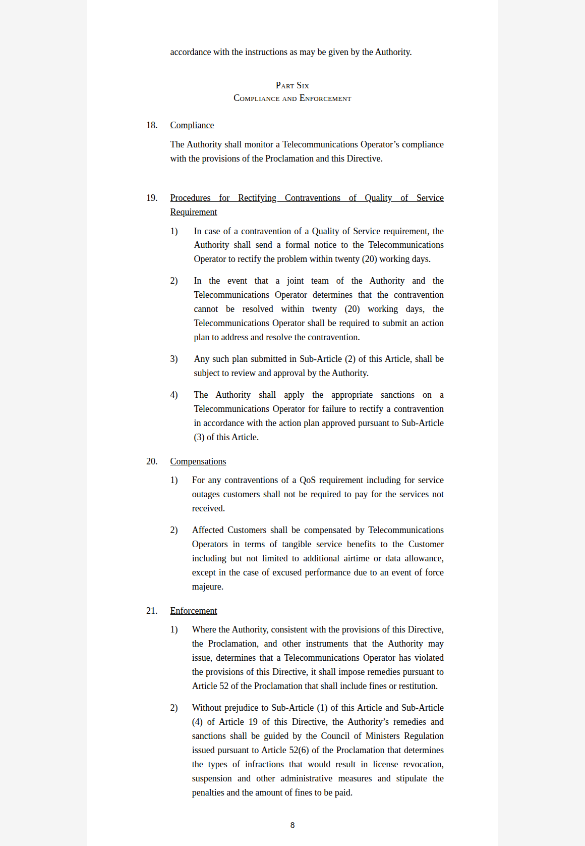accordance with the instructions as may be given by the Authority.
Part Six Compliance and Enforcement
Compliance
The Authority shall monitor a Telecommunications Operator’s compliance with the provisions of the Proclamation and this Directive.
Procedures for Rectifying Contraventions of Quality of Service Requirement
In case of a contravention of a Quality of Service requirement, the Authority shall send a formal notice to the Telecommunications Operator to rectify the problem within twenty (20) working days.
In the event that a joint team of the Authority and the Telecommunications Operator determines that the contravention cannot be resolved within twenty (20) working days, the Telecommunications Operator shall be required to submit an action plan to address and resolve the contravention.
Any such plan submitted in Sub-Article (2) of this Article, shall be subject to review and approval by the Authority.
The Authority shall apply the appropriate sanctions on a Telecommunications Operator for failure to rectify a contravention in accordance with the action plan approved pursuant to Sub-Article (3) of this Article.
Compensations
For any contraventions of a QoS requirement including for service outages customers shall not be required to pay for the services not received.
Affected Customers shall be compensated by Telecommunications Operators in terms of tangible service benefits to the Customer including but not limited to additional airtime or data allowance, except in the case of excused performance due to an event of force majeure.
Enforcement
Where the Authority, consistent with the provisions of this Directive, the Proclamation, and other instruments that the Authority may issue, determines that a Telecommunications Operator has violated the provisions of this Directive, it shall impose remedies pursuant to Article 52 of the Proclamation that shall include fines or restitution.
Without prejudice to Sub-Article (1) of this Article and Sub-Article (4) of Article 19 of this Directive, the Authority’s remedies and sanctions shall be guided by the Council of Ministers Regulation issued pursuant to Article 52(6) of the Proclamation that determines the types of infractions that would result in license revocation, suspension and other administrative measures and stipulate the penalties and the amount of fines to be paid.
8